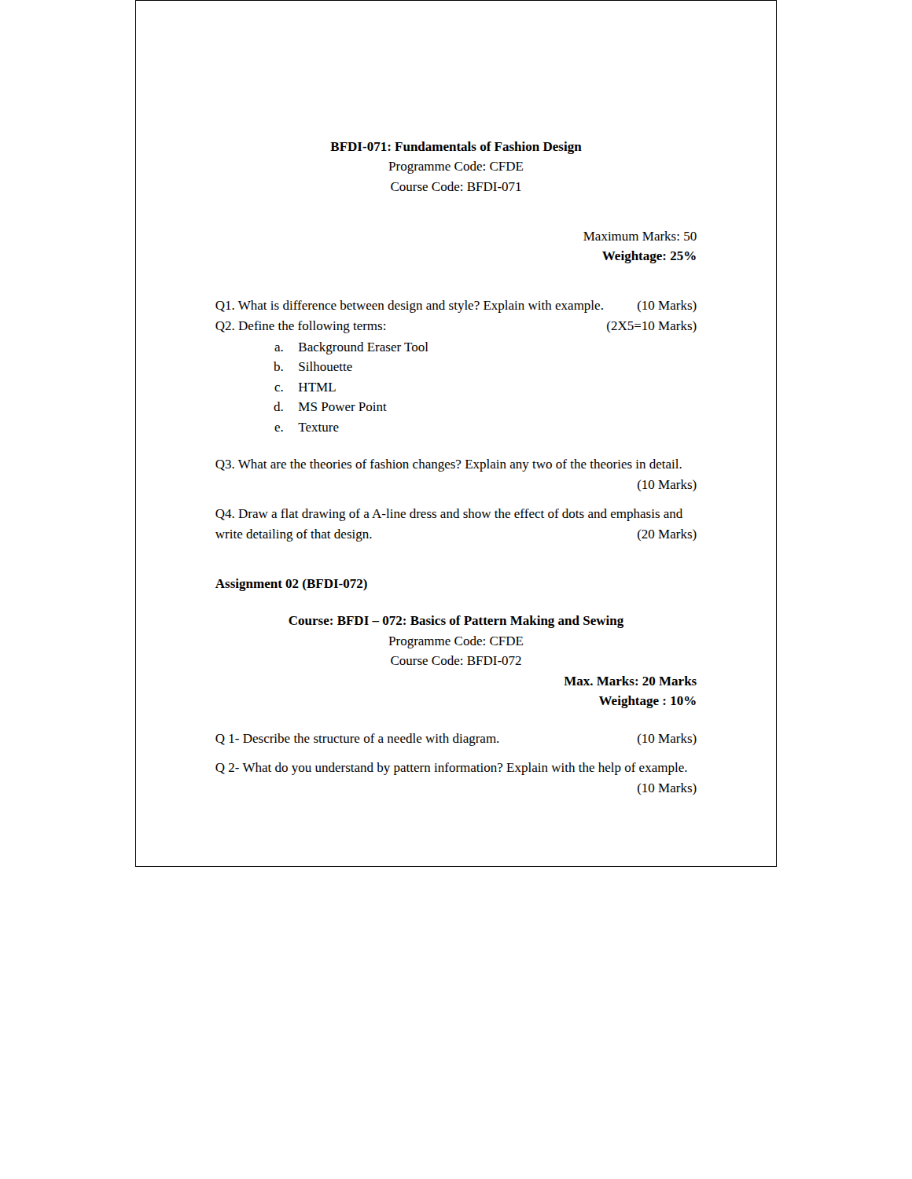BFDI-071: Fundamentals of Fashion Design
Programme Code: CFDE
Course Code: BFDI-071
Maximum Marks: 50
Weightage: 25%
Q1. What is difference between design and style? Explain with example. (10 Marks)
Q2. Define the following terms: (2X5=10 Marks)
Background Eraser Tool
Silhouette
HTML
MS Power Point
Texture
Q3. What are the theories of fashion changes? Explain any two of the theories in detail.
(10 Marks)
Q4. Draw a flat drawing of a A-line dress and show the effect of dots and emphasis and write detailing of that design. (20 Marks)
Assignment 02 (BFDI-072)
Course: BFDI – 072: Basics of Pattern Making and Sewing
Programme Code: CFDE
Course Code: BFDI-072
Max. Marks: 20 Marks
Weightage : 10%
Q 1- Describe the structure of a needle with diagram. (10 Marks)
Q 2- What do you understand by pattern information? Explain with the help of example.
(10 Marks)